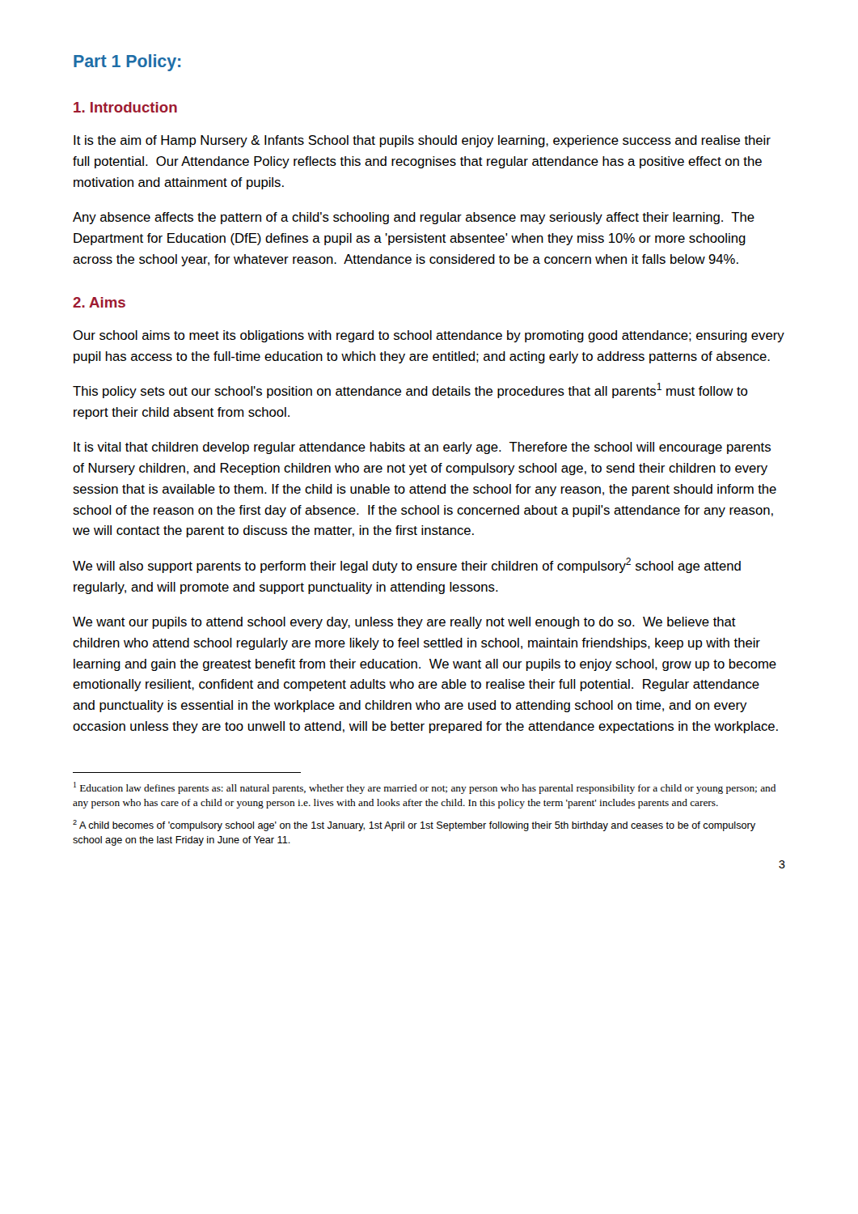Part 1 Policy:
1. Introduction
It is the aim of Hamp Nursery & Infants School that pupils should enjoy learning, experience success and realise their full potential. Our Attendance Policy reflects this and recognises that regular attendance has a positive effect on the motivation and attainment of pupils.
Any absence affects the pattern of a child's schooling and regular absence may seriously affect their learning. The Department for Education (DfE) defines a pupil as a 'persistent absentee' when they miss 10% or more schooling across the school year, for whatever reason. Attendance is considered to be a concern when it falls below 94%.
2. Aims
Our school aims to meet its obligations with regard to school attendance by promoting good attendance; ensuring every pupil has access to the full-time education to which they are entitled; and acting early to address patterns of absence.
This policy sets out our school's position on attendance and details the procedures that all parents1 must follow to report their child absent from school.
It is vital that children develop regular attendance habits at an early age. Therefore the school will encourage parents of Nursery children, and Reception children who are not yet of compulsory school age, to send their children to every session that is available to them. If the child is unable to attend the school for any reason, the parent should inform the school of the reason on the first day of absence. If the school is concerned about a pupil's attendance for any reason, we will contact the parent to discuss the matter, in the first instance.
We will also support parents to perform their legal duty to ensure their children of compulsory2 school age attend regularly, and will promote and support punctuality in attending lessons.
We want our pupils to attend school every day, unless they are really not well enough to do so. We believe that children who attend school regularly are more likely to feel settled in school, maintain friendships, keep up with their learning and gain the greatest benefit from their education. We want all our pupils to enjoy school, grow up to become emotionally resilient, confident and competent adults who are able to realise their full potential. Regular attendance and punctuality is essential in the workplace and children who are used to attending school on time, and on every occasion unless they are too unwell to attend, will be better prepared for the attendance expectations in the workplace.
1 Education law defines parents as: all natural parents, whether they are married or not; any person who has parental responsibility for a child or young person; and any person who has care of a child or young person i.e. lives with and looks after the child. In this policy the term 'parent' includes parents and carers.
2 A child becomes of 'compulsory school age' on the 1st January, 1st April or 1st September following their 5th birthday and ceases to be of compulsory school age on the last Friday in June of Year 11.
3